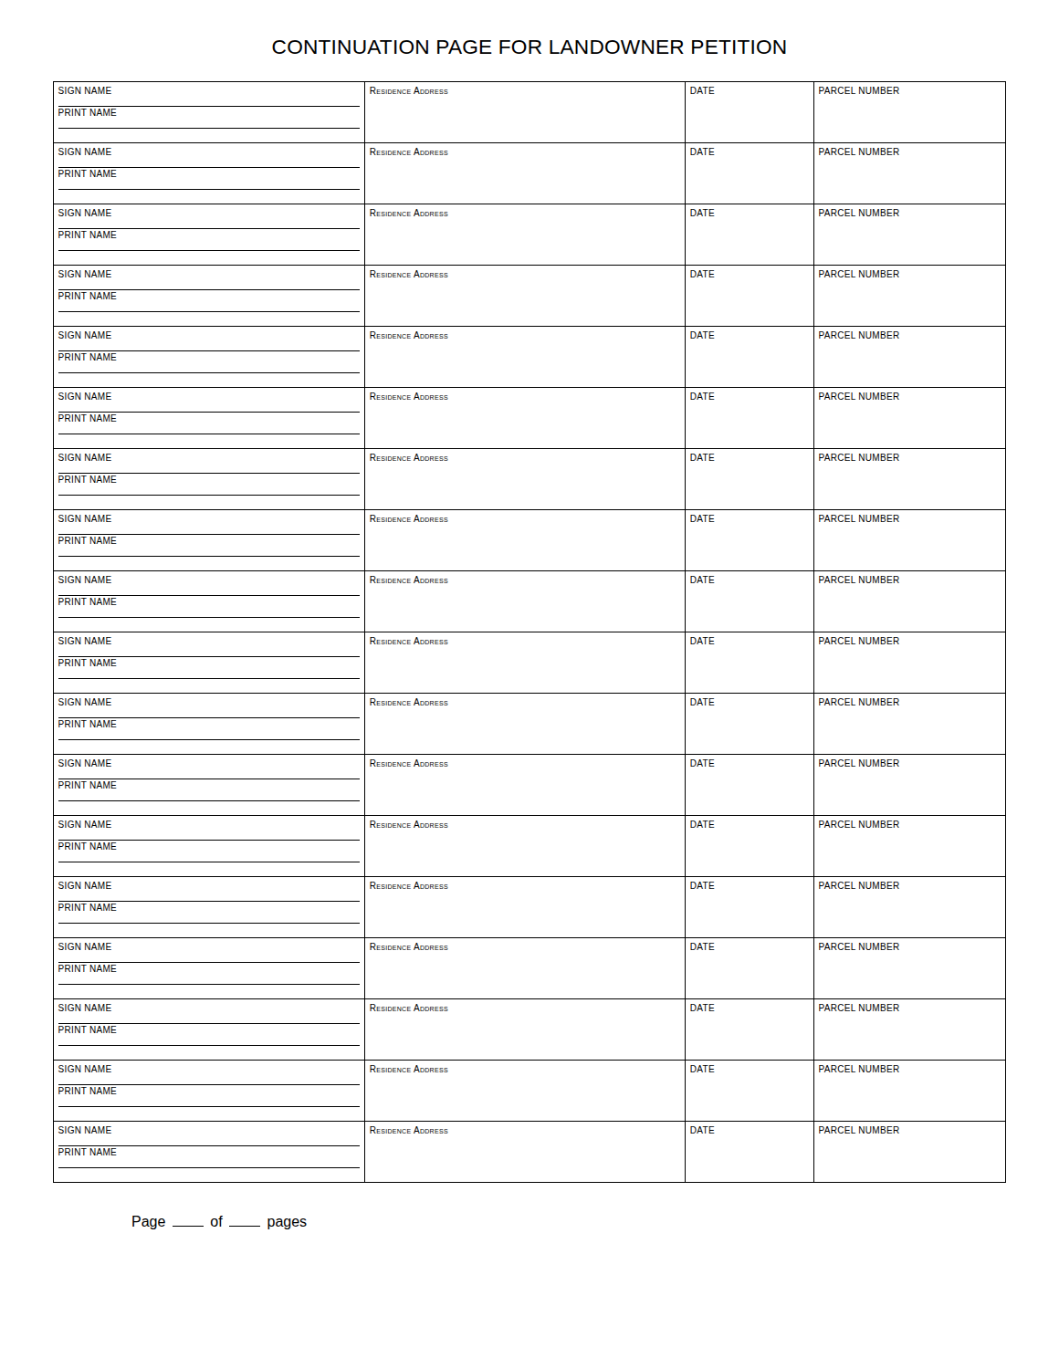CONTINUATION PAGE FOR LANDOWNER PETITION
| SIGN NAME PRINT NAME | Residence Address | DATE | PARCEL NUMBER |
| SIGN NAME PRINT NAME | Residence Address | DATE | PARCEL NUMBER |
| SIGN NAME PRINT NAME | Residence Address | DATE | PARCEL NUMBER |
| SIGN NAME PRINT NAME | Residence Address | DATE | PARCEL NUMBER |
| SIGN NAME PRINT NAME | Residence Address | DATE | PARCEL NUMBER |
| SIGN NAME PRINT NAME | Residence Address | DATE | PARCEL NUMBER |
| SIGN NAME PRINT NAME | Residence Address | DATE | PARCEL NUMBER |
| SIGN NAME PRINT NAME | Residence Address | DATE | PARCEL NUMBER |
| SIGN NAME PRINT NAME | Residence Address | DATE | PARCEL NUMBER |
| SIGN NAME PRINT NAME | Residence Address | DATE | PARCEL NUMBER |
| SIGN NAME PRINT NAME | Residence Address | DATE | PARCEL NUMBER |
| SIGN NAME PRINT NAME | Residence Address | DATE | PARCEL NUMBER |
| SIGN NAME PRINT NAME | Residence Address | DATE | PARCEL NUMBER |
| SIGN NAME PRINT NAME | Residence Address | DATE | PARCEL NUMBER |
| SIGN NAME PRINT NAME | Residence Address | DATE | PARCEL NUMBER |
| SIGN NAME PRINT NAME | Residence Address | DATE | PARCEL NUMBER |
| SIGN NAME PRINT NAME | Residence Address | DATE | PARCEL NUMBER |
| SIGN NAME PRINT NAME | Residence Address | DATE | PARCEL NUMBER |
Page of pages